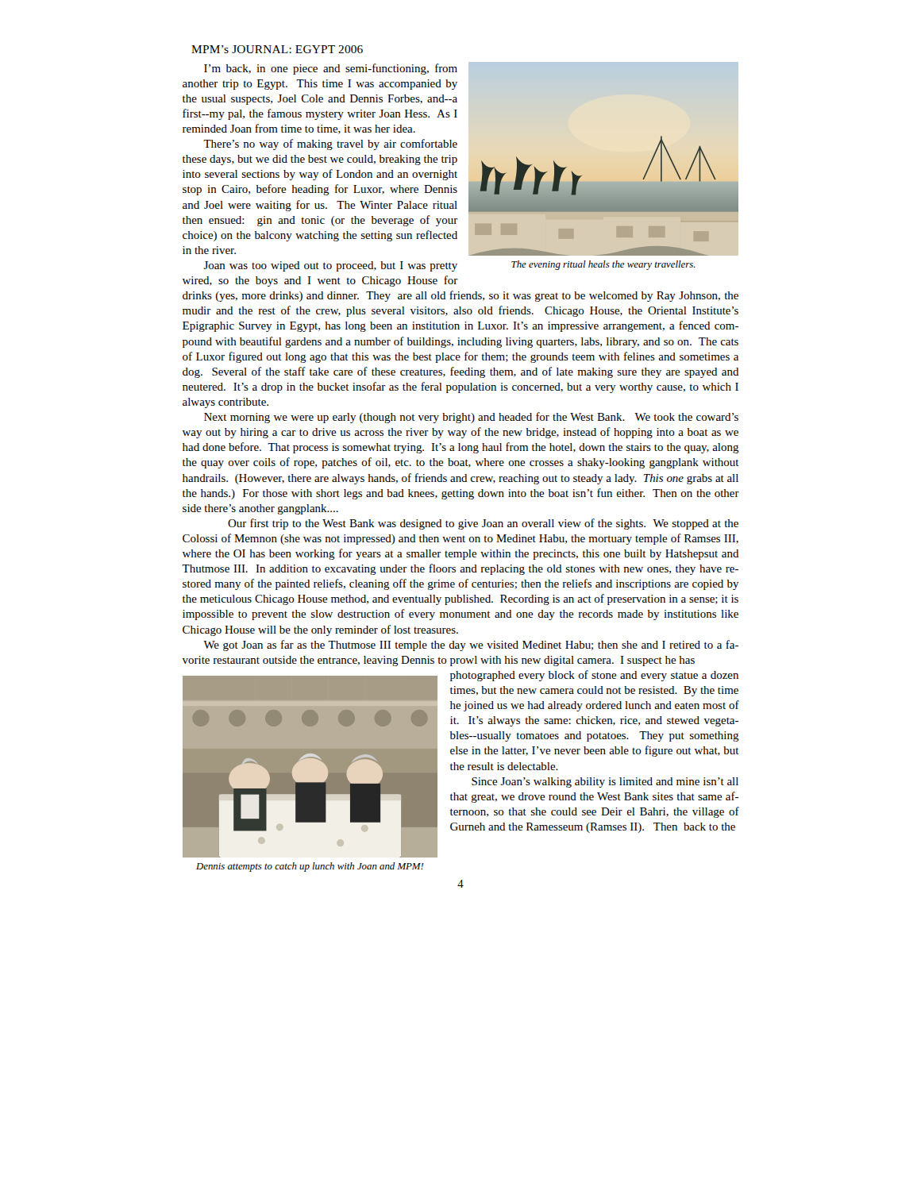MPM’s JOURNAL: EGYPT 2006
The evening ritual heals the weary travellers.
I’m back, in one piece and semi-functioning, from another trip to Egypt. This time I was accompanied by the usual suspects, Joel Cole and Dennis Forbes, and--a first--my pal, the famous mystery writer Joan Hess. As I reminded Joan from time to time, it was her idea.
There’s no way of making travel by air comfortable these days, but we did the best we could, breaking the trip into several sections by way of London and an overnight stop in Cairo, before heading for Luxor, where Dennis and Joel were waiting for us. The Winter Palace ritual then ensued: gin and tonic (or the beverage of your choice) on the balcony watching the setting sun reflected in the river.
Joan was too wiped out to proceed, but I was pretty wired, so the boys and I went to Chicago House for drinks (yes, more drinks) and dinner. They are all old friends, so it was great to be welcomed by Ray Johnson, the mudir and the rest of the crew, plus several visitors, also old friends. Chicago House, the Oriental Institute’s Epigraphic Survey in Egypt, has long been an institution in Luxor. It’s an impressive arrangement, a fenced compound with beautiful gardens and a number of buildings, including living quarters, labs, library, and so on. The cats of Luxor figured out long ago that this was the best place for them; the grounds teem with felines and sometimes a dog. Several of the staff take care of these creatures, feeding them, and of late making sure they are spayed and neutered. It’s a drop in the bucket insofar as the feral population is concerned, but a very worthy cause, to which I always contribute.
Next morning we were up early (though not very bright) and headed for the West Bank. We took the coward’s way out by hiring a car to drive us across the river by way of the new bridge, instead of hopping into a boat as we had done before. That process is somewhat trying. It’s a long haul from the hotel, down the stairs to the quay, along the quay over coils of rope, patches of oil, etc. to the boat, where one crosses a shaky-looking gangplank without handrails. (However, there are always hands, of friends and crew, reaching out to steady a lady. This one grabs at all the hands.) For those with short legs and bad knees, getting down into the boat isn’t fun either. Then on the other side there’s another gangplank....
Our first trip to the West Bank was designed to give Joan an overall view of the sights. We stopped at the Colossi of Memnon (she was not impressed) and then went on to Medinet Habu, the mortuary temple of Ramses III, where the OI has been working for years at a smaller temple within the precincts, this one built by Hatshepsut and Thutmose III. In addition to excavating under the floors and replacing the old stones with new ones, they have restored many of the painted reliefs, cleaning off the grime of centuries; then the reliefs and inscriptions are copied by the meticulous Chicago House method, and eventually published. Recording is an act of preservation in a sense; it is impossible to prevent the slow destruction of every monument and one day the records made by institutions like Chicago House will be the only reminder of lost treasures.
We got Joan as far as the Thutmose III temple the day we visited Medinet Habu; then she and I retired to a favorite restaurant outside the entrance, leaving Dennis to prowl with his new digital camera. I suspect he has
Dennis attempts to catch up lunch with Joan and MPM!
photographed every block of stone and every statue a dozen times, but the new camera could not be resisted. By the time he joined us we had already ordered lunch and eaten most of it. It’s always the same: chicken, rice, and stewed vegetables--usually tomatoes and potatoes. They put something else in the latter, I’ve never been able to figure out what, but the result is delectable.
Since Joan’s walking ability is limited and mine isn’t all that great, we drove round the West Bank sites that same afternoon, so that she could see Deir el Bahri, the village of Gurneh and the Ramesseum (Ramses II). Then back to the
4